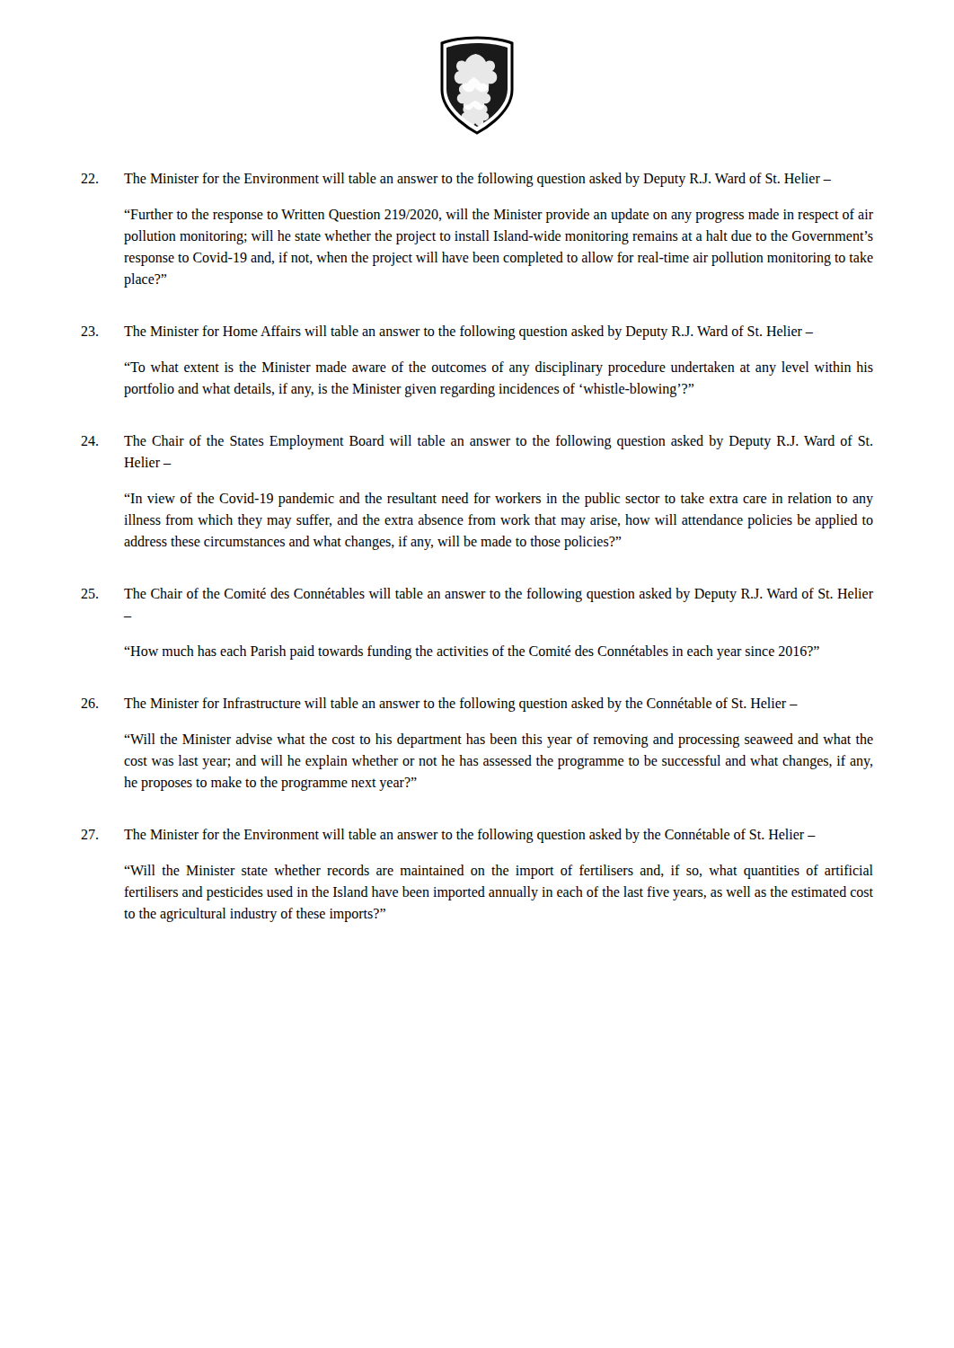The Minister for the Environment will table an answer to the following question asked by Deputy R.J. Ward of St. Helier –
“Further to the response to Written Question 219/2020, will the Minister provide an update on any progress made in respect of air pollution monitoring; will he state whether the project to install Island-wide monitoring remains at a halt due to the Government’s response to Covid-19 and, if not, when the project will have been completed to allow for real-time air pollution monitoring to take place?”
The Minister for Home Affairs will table an answer to the following question asked by Deputy R.J. Ward of St. Helier –
“To what extent is the Minister made aware of the outcomes of any disciplinary procedure undertaken at any level within his portfolio and what details, if any, is the Minister given regarding incidences of ‘whistle-blowing’?”
The Chair of the States Employment Board will table an answer to the following question asked by Deputy R.J. Ward of St. Helier –
“In view of the Covid-19 pandemic and the resultant need for workers in the public sector to take extra care in relation to any illness from which they may suffer, and the extra absence from work that may arise, how will attendance policies be applied to address these circumstances and what changes, if any, will be made to those policies?”
The Chair of the Comité des Connétables will table an answer to the following question asked by Deputy R.J. Ward of St. Helier –
“How much has each Parish paid towards funding the activities of the Comité des Connétables in each year since 2016?”
The Minister for Infrastructure will table an answer to the following question asked by the Connétable of St. Helier –
“Will the Minister advise what the cost to his department has been this year of removing and processing seaweed and what the cost was last year; and will he explain whether or not he has assessed the programme to be successful and what changes, if any, he proposes to make to the programme next year?”
The Minister for the Environment will table an answer to the following question asked by the Connétable of St. Helier –
“Will the Minister state whether records are maintained on the import of fertilisers and, if so, what quantities of artificial fertilisers and pesticides used in the Island have been imported annually in each of the last five years, as well as the estimated cost to the agricultural industry of these imports?”